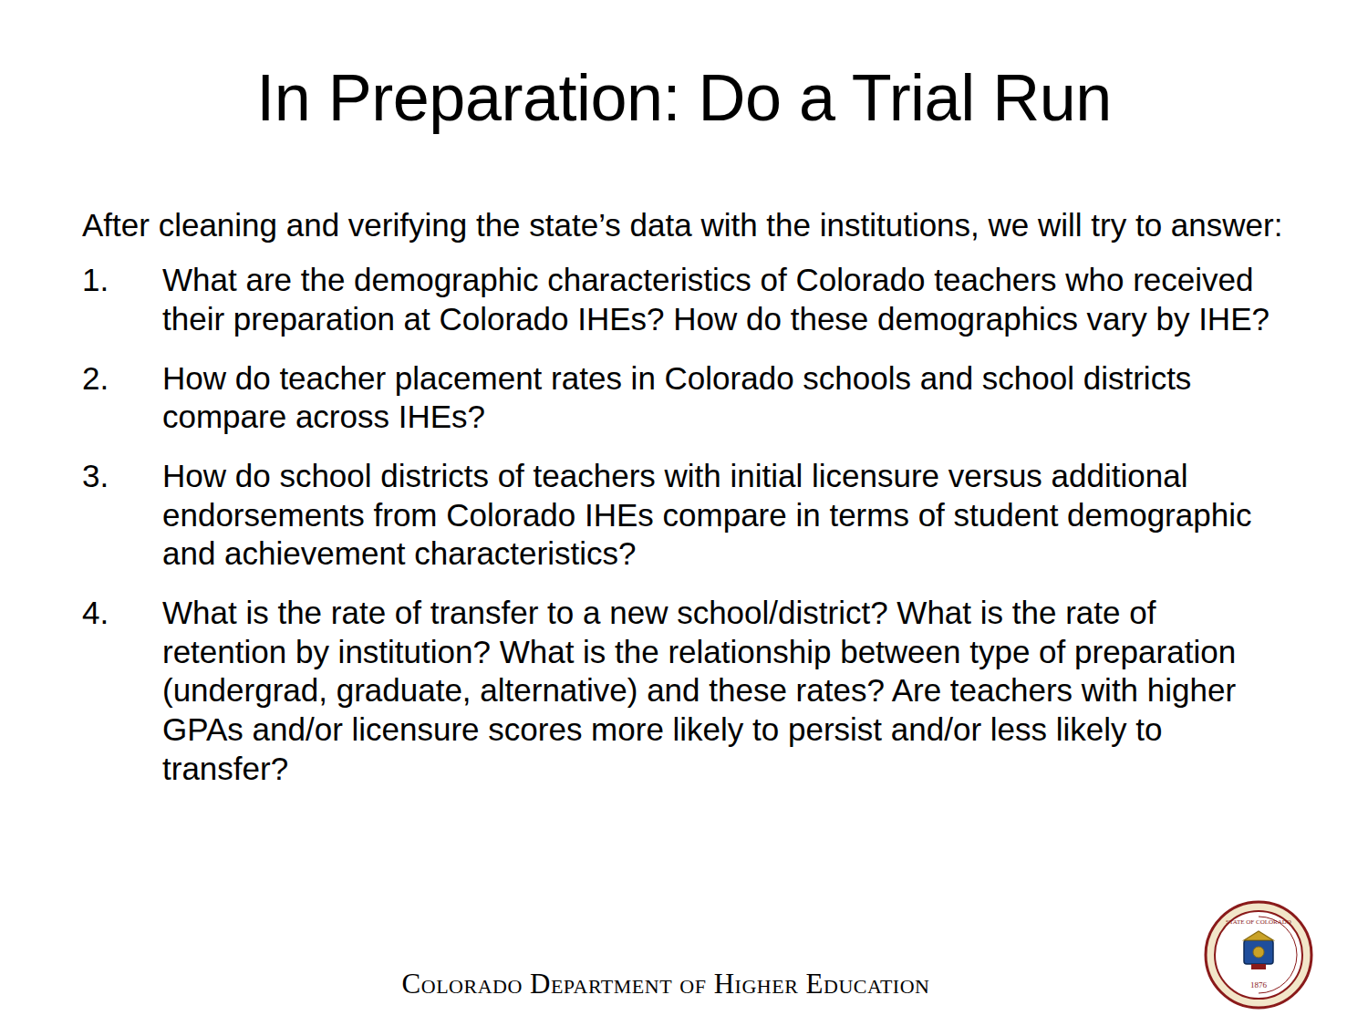In Preparation: Do a Trial Run
After cleaning and verifying the state’s data with the institutions, we will try to answer:
What are the demographic characteristics of Colorado teachers who received their preparation at Colorado IHEs? How do these demographics vary by IHE?
How do teacher placement rates in Colorado schools and school districts compare across IHEs?
How do school districts of teachers with initial licensure versus additional endorsements from Colorado IHEs compare in terms of student demographic and achievement characteristics?
What is the rate of transfer to a new school/district? What is the rate of retention by institution? What is the relationship between type of preparation (undergrad, graduate, alternative) and these rates? Are teachers with higher GPAs and/or licensure scores more likely to persist and/or less likely to transfer?
Colorado Department of Higher Education
STATE OF COLORADO 1876